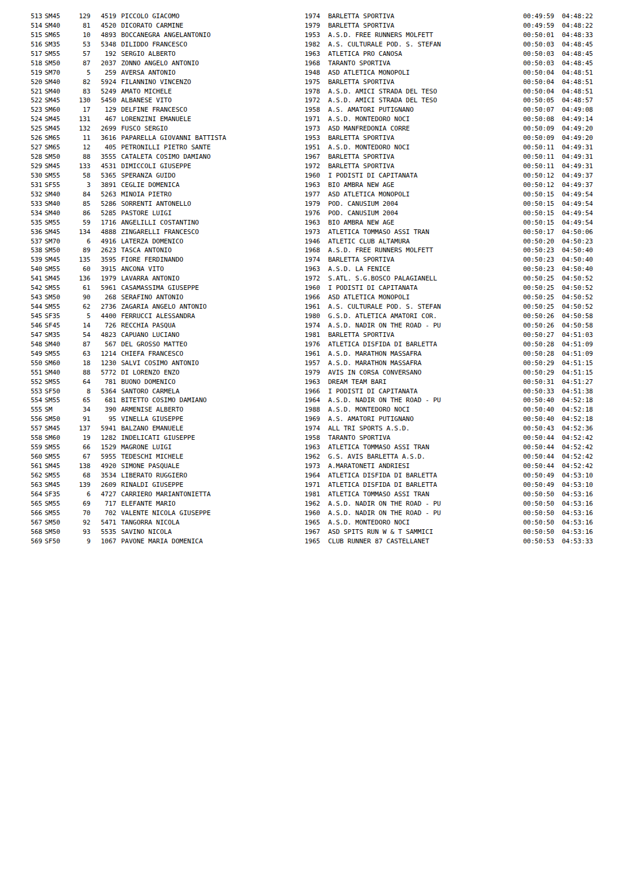| 513 | SM45 | 129 | 4519 | PICCOLO GIACOMO | 1974 | BARLETTA SPORTIVA | 00:49:59 | 04:48:22 |
| 514 | SM40 | 81 | 4520 | DICORATO CARMINE | 1979 | BARLETTA SPORTIVA | 00:49:59 | 04:48:22 |
| 515 | SM65 | 10 | 4893 | BOCCANEGRA ANGELANTONIO | 1953 | A.S.D. FREE RUNNERS MOLFETT | 00:50:01 | 04:48:33 |
| 516 | SM35 | 53 | 5348 | DILIDDO FRANCESCO | 1982 | A.S. CULTURALE POD. S. STEFAN | 00:50:03 | 04:48:45 |
| 517 | SM55 | 57 | 192 | SERGIO ALBERTO | 1963 | ATLETICA PRO CANOSA | 00:50:03 | 04:48:45 |
| 518 | SM50 | 87 | 2037 | ZONNO ANGELO ANTONIO | 1968 | TARANTO SPORTIVA | 00:50:03 | 04:48:45 |
| 519 | SM70 | 5 | 259 | AVERSA ANTONIO | 1948 | ASD ATLETICA MONOPOLI | 00:50:04 | 04:48:51 |
| 520 | SM40 | 82 | 5924 | FILANNINO VINCENZO | 1975 | BARLETTA SPORTIVA | 00:50:04 | 04:48:51 |
| 521 | SM40 | 83 | 5249 | AMATO MICHELE | 1978 | A.S.D. AMICI STRADA DEL TESO | 00:50:04 | 04:48:51 |
| 522 | SM45 | 130 | 5450 | ALBANESE VITO | 1972 | A.S.D. AMICI STRADA DEL TESO | 00:50:05 | 04:48:57 |
| 523 | SM60 | 17 | 129 | DELFINE FRANCESCO | 1958 | A.S. AMATORI PUTIGNANO | 00:50:07 | 04:49:08 |
| 524 | SM45 | 131 | 467 | LORENZINI EMANUELE | 1971 | A.S.D. MONTEDORO NOCI | 00:50:08 | 04:49:14 |
| 525 | SM45 | 132 | 2699 | FUSCO SERGIO | 1973 | ASD MANFREDONIA CORRE | 00:50:09 | 04:49:20 |
| 526 | SM65 | 11 | 3616 | PAPARELLA GIOVANNI BATTISTA | 1953 | BARLETTA SPORTIVA | 00:50:09 | 04:49:20 |
| 527 | SM65 | 12 | 405 | PETRONILLI PIETRO SANTE | 1951 | A.S.D. MONTEDORO NOCI | 00:50:11 | 04:49:31 |
| 528 | SM50 | 88 | 3555 | CATALETA COSIMO DAMIANO | 1967 | BARLETTA SPORTIVA | 00:50:11 | 04:49:31 |
| 529 | SM45 | 133 | 4531 | DIMICCOLI GIUSEPPE | 1972 | BARLETTA SPORTIVA | 00:50:11 | 04:49:31 |
| 530 | SM55 | 58 | 5365 | SPERANZA GUIDO | 1960 | I PODISTI DI CAPITANATA | 00:50:12 | 04:49:37 |
| 531 | SF55 | 3 | 3891 | CEGLIE DOMENICA | 1963 | BIO AMBRA NEW AGE | 00:50:12 | 04:49:37 |
| 532 | SM40 | 84 | 5263 | MINOIA PIETRO | 1977 | ASD ATLETICA MONOPOLI | 00:50:15 | 04:49:54 |
| 533 | SM40 | 85 | 5286 | SORRENTI ANTONELLO | 1979 | POD. CANUSIUM 2004 | 00:50:15 | 04:49:54 |
| 534 | SM40 | 86 | 5285 | PASTORE LUIGI | 1976 | POD. CANUSIUM 2004 | 00:50:15 | 04:49:54 |
| 535 | SM55 | 59 | 1716 | ANGELILLI COSTANTINO | 1963 | BIO AMBRA NEW AGE | 00:50:15 | 04:49:54 |
| 536 | SM45 | 134 | 4888 | ZINGARELLI FRANCESCO | 1973 | ATLETICA TOMMASO ASSI TRAN | 00:50:17 | 04:50:06 |
| 537 | SM70 | 6 | 4916 | LATERZA DOMENICO | 1946 | ATLETIC CLUB ALTAMURA | 00:50:20 | 04:50:23 |
| 538 | SM50 | 89 | 2623 | TASCA ANTONIO | 1968 | A.S.D. FREE RUNNERS MOLFETT | 00:50:23 | 04:50:40 |
| 539 | SM45 | 135 | 3595 | FIORE FERDINANDO | 1974 | BARLETTA SPORTIVA | 00:50:23 | 04:50:40 |
| 540 | SM55 | 60 | 3915 | ANCONA VITO | 1963 | A.S.D. LA FENICE | 00:50:23 | 04:50:40 |
| 541 | SM45 | 136 | 1979 | LAVARRA ANTONIO | 1972 | S.ATL. S.G.BOSCO PALAGIANELL | 00:50:25 | 04:50:52 |
| 542 | SM55 | 61 | 5961 | CASAMASSIMA GIUSEPPE | 1960 | I PODISTI DI CAPITANATA | 00:50:25 | 04:50:52 |
| 543 | SM50 | 90 | 268 | SERAFINO ANTONIO | 1966 | ASD ATLETICA MONOPOLI | 00:50:25 | 04:50:52 |
| 544 | SM55 | 62 | 2736 | ZAGARIA ANGELO ANTONIO | 1961 | A.S. CULTURALE POD. S. STEFAN | 00:50:25 | 04:50:52 |
| 545 | SF35 | 5 | 4400 | FERRUCCI ALESSANDRA | 1980 | G.S.D. ATLETICA AMATORI COR. | 00:50:26 | 04:50:58 |
| 546 | SF45 | 14 | 726 | RECCHIA PASQUA | 1974 | A.S.D. NADIR ON THE ROAD - PU | 00:50:26 | 04:50:58 |
| 547 | SM35 | 54 | 4823 | CAPUANO LUCIANO | 1981 | BARLETTA SPORTIVA | 00:50:27 | 04:51:03 |
| 548 | SM40 | 87 | 567 | DEL GROSSO MATTEO | 1976 | ATLETICA DISFIDA DI BARLETTA | 00:50:28 | 04:51:09 |
| 549 | SM55 | 63 | 1214 | CHIEFA FRANCESCO | 1961 | A.S.D. MARATHON MASSAFRA | 00:50:28 | 04:51:09 |
| 550 | SM60 | 18 | 1230 | SALVI COSIMO ANTONIO | 1957 | A.S.D. MARATHON MASSAFRA | 00:50:29 | 04:51:15 |
| 551 | SM40 | 88 | 5772 | DI LORENZO ENZO | 1979 | AVIS IN CORSA CONVERSANO | 00:50:29 | 04:51:15 |
| 552 | SM55 | 64 | 781 | BUONO DOMENICO | 1963 | DREAM TEAM BARI | 00:50:31 | 04:51:27 |
| 553 | SF50 | 8 | 5364 | SANTORO CARMELA | 1966 | I PODISTI DI CAPITANATA | 00:50:33 | 04:51:38 |
| 554 | SM55 | 65 | 681 | BITETTO COSIMO DAMIANO | 1964 | A.S.D. NADIR ON THE ROAD - PU | 00:50:40 | 04:52:18 |
| 555 | SM | 34 | 390 | ARMENISE ALBERTO | 1988 | A.S.D. MONTEDORO NOCI | 00:50:40 | 04:52:18 |
| 556 | SM50 | 91 | 95 | VINELLA GIUSEPPE | 1969 | A.S. AMATORI PUTIGNANO | 00:50:40 | 04:52:18 |
| 557 | SM45 | 137 | 5941 | BALZANO EMANUELE | 1974 | ALL TRI SPORTS A.S.D. | 00:50:43 | 04:52:36 |
| 558 | SM60 | 19 | 1282 | INDELICATI GIUSEPPE | 1958 | TARANTO SPORTIVA | 00:50:44 | 04:52:42 |
| 559 | SM55 | 66 | 1529 | MAGRONE LUIGI | 1963 | ATLETICA TOMMASO ASSI TRAN | 00:50:44 | 04:52:42 |
| 560 | SM55 | 67 | 5955 | TEDESCHI MICHELE | 1962 | G.S. AVIS BARLETTA A.S.D. | 00:50:44 | 04:52:42 |
| 561 | SM45 | 138 | 4920 | SIMONE PASQUALE | 1973 | A.MARATONETI ANDRIESI | 00:50:44 | 04:52:42 |
| 562 | SM55 | 68 | 3534 | LIBERATO RUGGIERO | 1964 | ATLETICA DISFIDA DI BARLETTA | 00:50:49 | 04:53:10 |
| 563 | SM45 | 139 | 2609 | RINALDI GIUSEPPE | 1971 | ATLETICA DISFIDA DI BARLETTA | 00:50:49 | 04:53:10 |
| 564 | SF35 | 6 | 4727 | CARRIERO MARIANTONIETTA | 1981 | ATLETICA TOMMASO ASSI TRAN | 00:50:50 | 04:53:16 |
| 565 | SM55 | 69 | 717 | ELEFANTE MARIO | 1962 | A.S.D. NADIR ON THE ROAD - PU | 00:50:50 | 04:53:16 |
| 566 | SM55 | 70 | 702 | VALENTE NICOLA GIUSEPPE | 1960 | A.S.D. NADIR ON THE ROAD - PU | 00:50:50 | 04:53:16 |
| 567 | SM50 | 92 | 5471 | TANGORRA NICOLA | 1965 | A.S.D. MONTEDORO NOCI | 00:50:50 | 04:53:16 |
| 568 | SM50 | 93 | 5535 | SAVINO NICOLA | 1967 | ASD SPITS RUN W & T SAMMICI | 00:50:50 | 04:53:16 |
| 569 | SF50 | 9 | 1067 | PAVONE MARIA DOMENICA | 1965 | CLUB RUNNER 87 CASTELLANET | 00:50:53 | 04:53:33 |